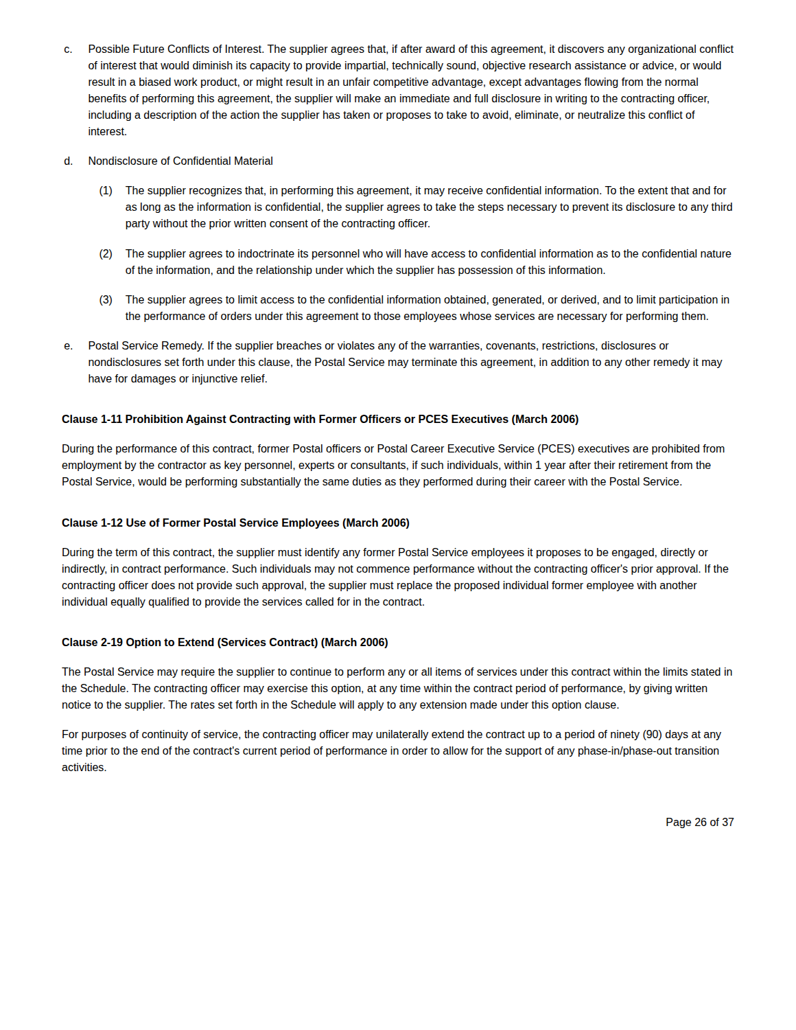c.
Possible Future Conflicts of Interest. The supplier agrees that, if after award of this agreement, it discovers any organizational conflict of interest that would diminish its capacity to provide impartial, technically sound, objective research assistance or advice, or would result in a biased work product, or might result in an unfair competitive advantage, except advantages flowing from the normal benefits of performing this agreement, the supplier will make an immediate and full disclosure in writing to the contracting officer, including a description of the action the supplier has taken or proposes to take to avoid, eliminate, or neutralize this conflict of interest.
d.
Nondisclosure of Confidential Material
(1)
The supplier recognizes that, in performing this agreement, it may receive confidential information. To the extent that and for as long as the information is confidential, the supplier agrees to take the steps necessary to prevent its disclosure to any third party without the prior written consent of the contracting officer.
(2)
The supplier agrees to indoctrinate its personnel who will have access to confidential information as to the confidential nature of the information, and the relationship under which the supplier has possession of this information.
(3)
The supplier agrees to limit access to the confidential information obtained, generated, or derived, and to limit participation in the performance of orders under this agreement to those employees whose services are necessary for performing them.
e.
Postal Service Remedy. If the supplier breaches or violates any of the warranties, covenants, restrictions, disclosures or nondisclosures set forth under this clause, the Postal Service may terminate this agreement, in addition to any other remedy it may have for damages or injunctive relief.
Clause 1-11 Prohibition Against Contracting with Former Officers or PCES Executives (March 2006)
During the performance of this contract, former Postal officers or Postal Career Executive Service (PCES) executives are prohibited from employment by the contractor as key personnel, experts or consultants, if such individuals, within 1 year after their retirement from the Postal Service, would be performing substantially the same duties as they performed during their career with the Postal Service.
Clause 1-12 Use of Former Postal Service Employees (March 2006)
During the term of this contract, the supplier must identify any former Postal Service employees it proposes to be engaged, directly or indirectly, in contract performance. Such individuals may not commence performance without the contracting officer's prior approval. If the contracting officer does not provide such approval, the supplier must replace the proposed individual former employee with another individual equally qualified to provide the services called for in the contract.
Clause 2-19 Option to Extend (Services Contract) (March 2006)
The Postal Service may require the supplier to continue to perform any or all items of services under this contract within the limits stated in the Schedule. The contracting officer may exercise this option, at any time within the contract period of performance, by giving written notice to the supplier. The rates set forth in the Schedule will apply to any extension made under this option clause.
For purposes of continuity of service, the contracting officer may unilaterally extend the contract up to a period of ninety (90) days at any time prior to the end of the contract's current period of performance in order to allow for the support of any phase-in/phase-out transition activities.
Page 26 of 37